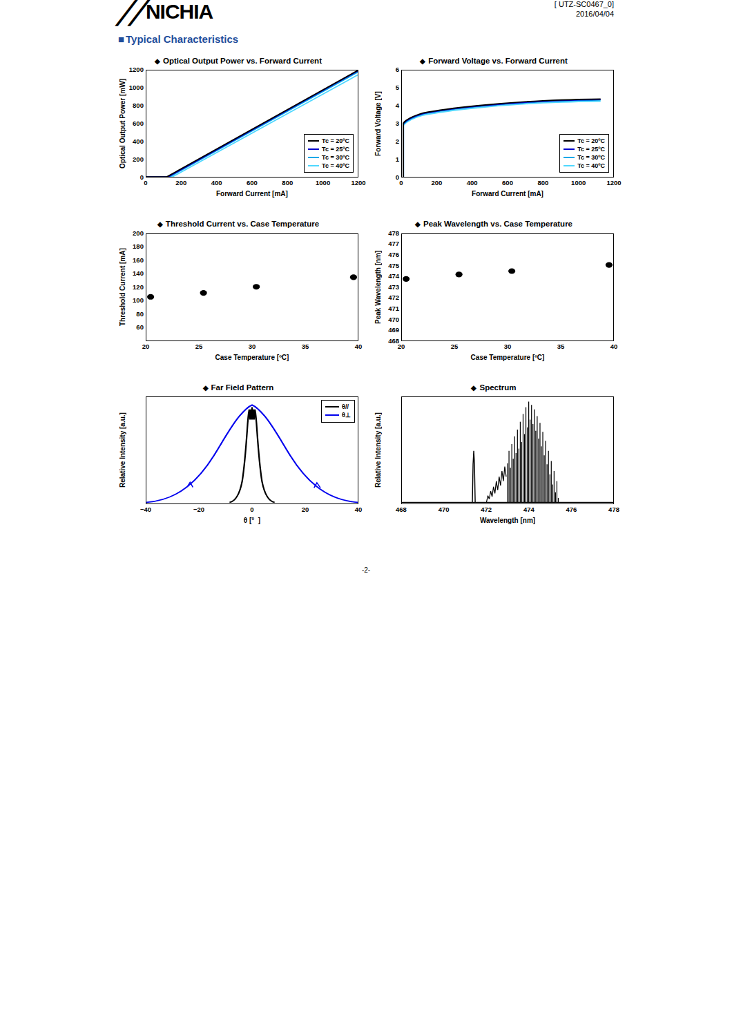╱╱ NICHIA
[ UTZ-SC0467_0]
2016/04/04
Typical Characteristics
Optical Output Power vs. Forward Current
Optical Output Power [mW]
1200 1000 800 600 400 200 0
Tc = 20ºC
Tc = 25ºC
Tc = 30ºC
Tc = 40ºC
0 200 400 600 800 1000 1200
Forward Current [mA]
Forward Voltage vs. Forward Current
Forward Voltage [V]
6 5 4 3 2 1 0
Tc = 20ºC
Tc = 25ºC
Tc = 30ºC
Tc = 40ºC
0 200 400 600 800 1000 1200
Forward Current [mA]
Threshold Current vs. Case Temperature
Threshold Current [mA]
200 180 160 140 120 100 80 60
20 25 30 35 40
Case Temperature [ºC]
Peak Wavelength vs. Case Temperature
Peak Wavelength [nm]
478 477 476 475 474 473 472 471 470 469 468
20 25 30 35 40
Case Temperature [ºC]
Far Field Pattern
Relative Intensity [a.u.]
θ//
θ⊥
−40 −20 0 20 40
θ [° ]
Spectrum
Relative Intensity [a.u.]
468 470 472 474 476 478
Wavelength [nm]
-2-